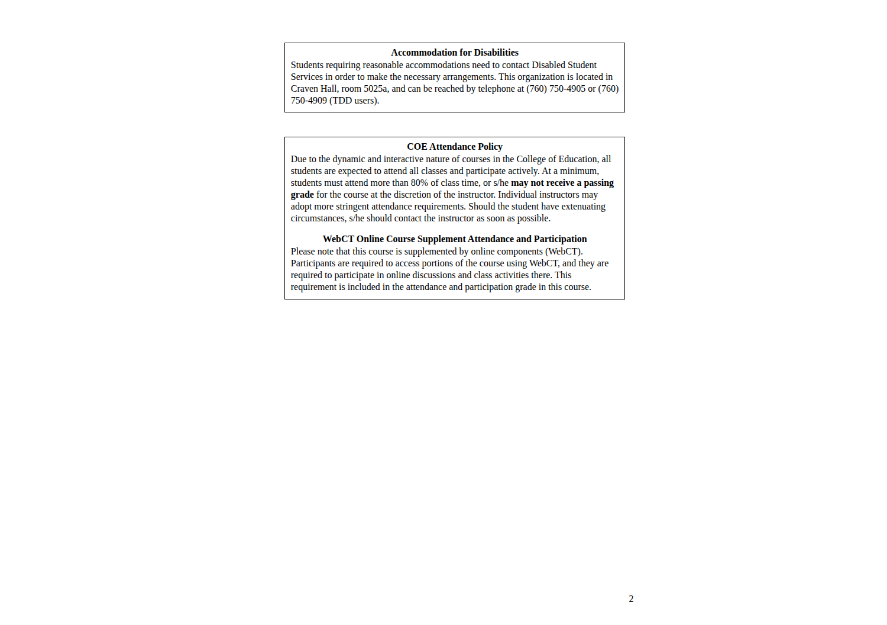Accommodation for Disabilities
Students requiring reasonable accommodations need to contact Disabled Student Services in order to make the necessary arrangements. This organization is located in Craven Hall, room 5025a, and can be reached by telephone at (760) 750-4905 or (760) 750-4909 (TDD users).
COE Attendance Policy
Due to the dynamic and interactive nature of courses in the College of Education, all students are expected to attend all classes and participate actively. At a minimum, students must attend more than 80% of class time, or s/he may not receive a passing grade for the course at the discretion of the instructor. Individual instructors may adopt more stringent attendance requirements. Should the student have extenuating circumstances, s/he should contact the instructor as soon as possible.
WebCT Online Course Supplement Attendance and Participation
Please note that this course is supplemented by online components (WebCT). Participants are required to access portions of the course using WebCT, and they are required to participate in online discussions and class activities there. This requirement is included in the attendance and participation grade in this course.
2